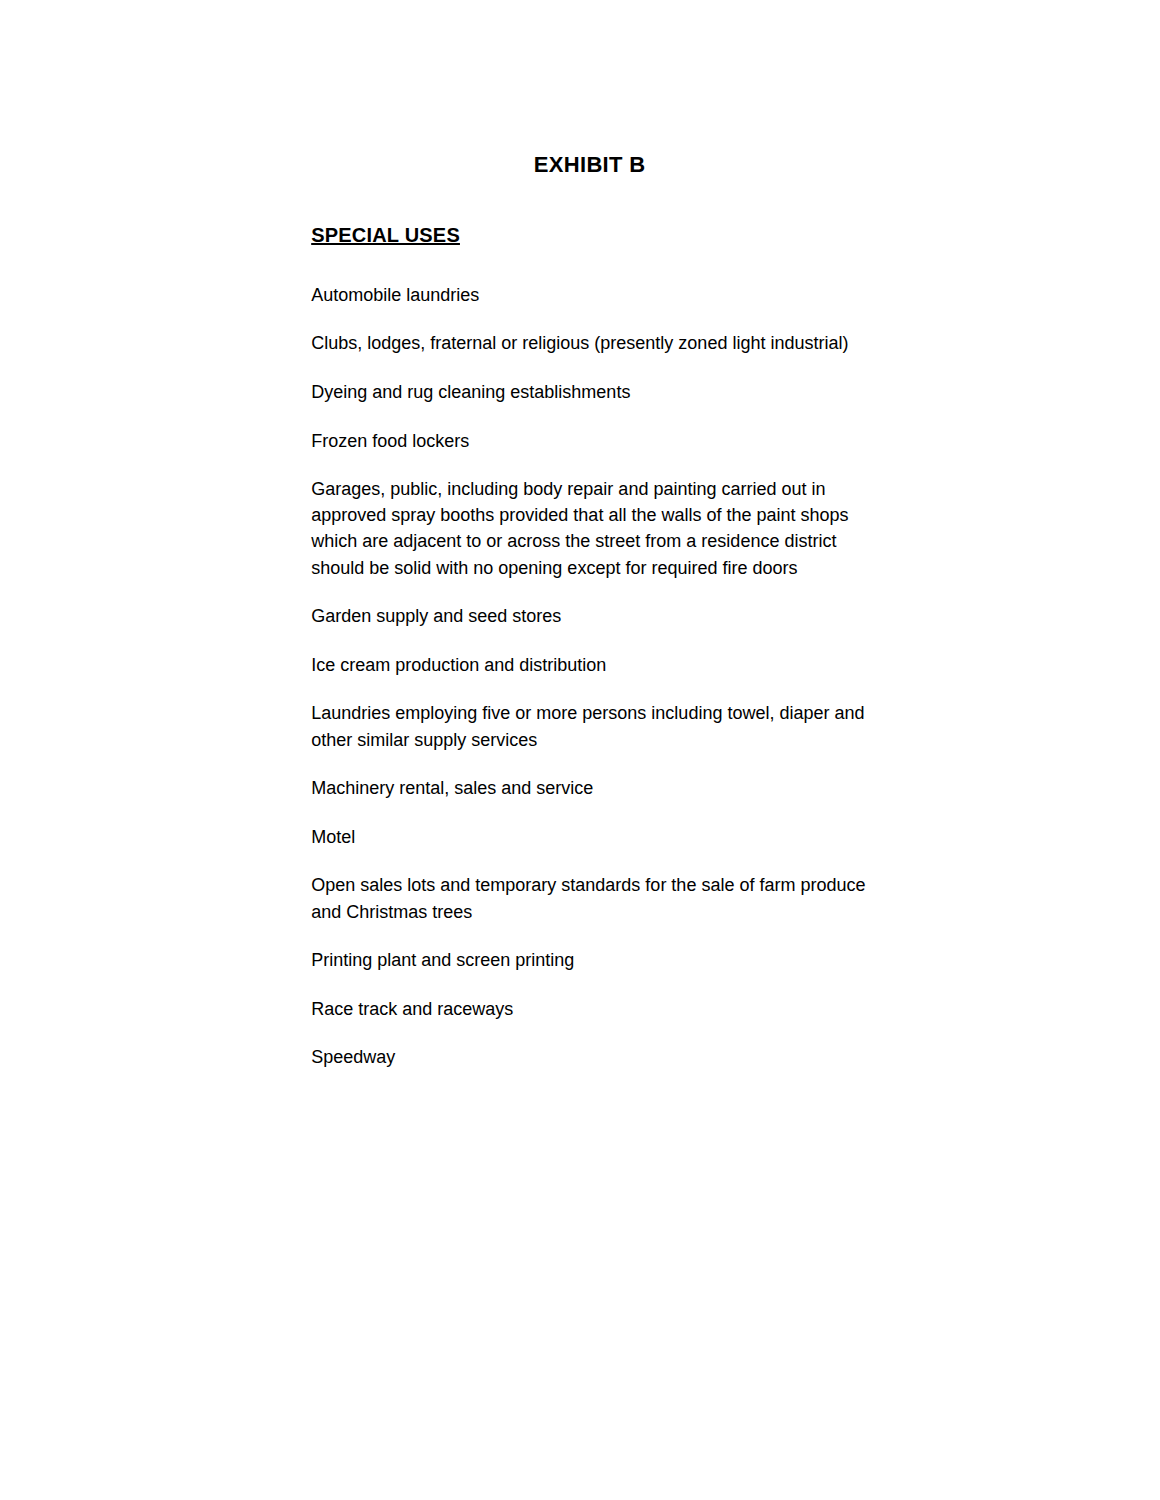EXHIBIT B
SPECIAL USES
Automobile laundries
Clubs, lodges, fraternal or religious (presently zoned light industrial)
Dyeing and rug cleaning establishments
Frozen food lockers
Garages, public, including body repair and painting carried out in approved spray booths provided that all the walls of the paint shops which are adjacent to or across the street from a residence district should be solid with no opening except for required fire doors
Garden supply and seed stores
Ice cream production and distribution
Laundries employing five or more persons including towel, diaper and other similar supply services
Machinery rental, sales and service
Motel
Open sales lots and temporary standards for the sale of farm produce and Christmas trees
Printing plant and screen printing
Race track and raceways
Speedway